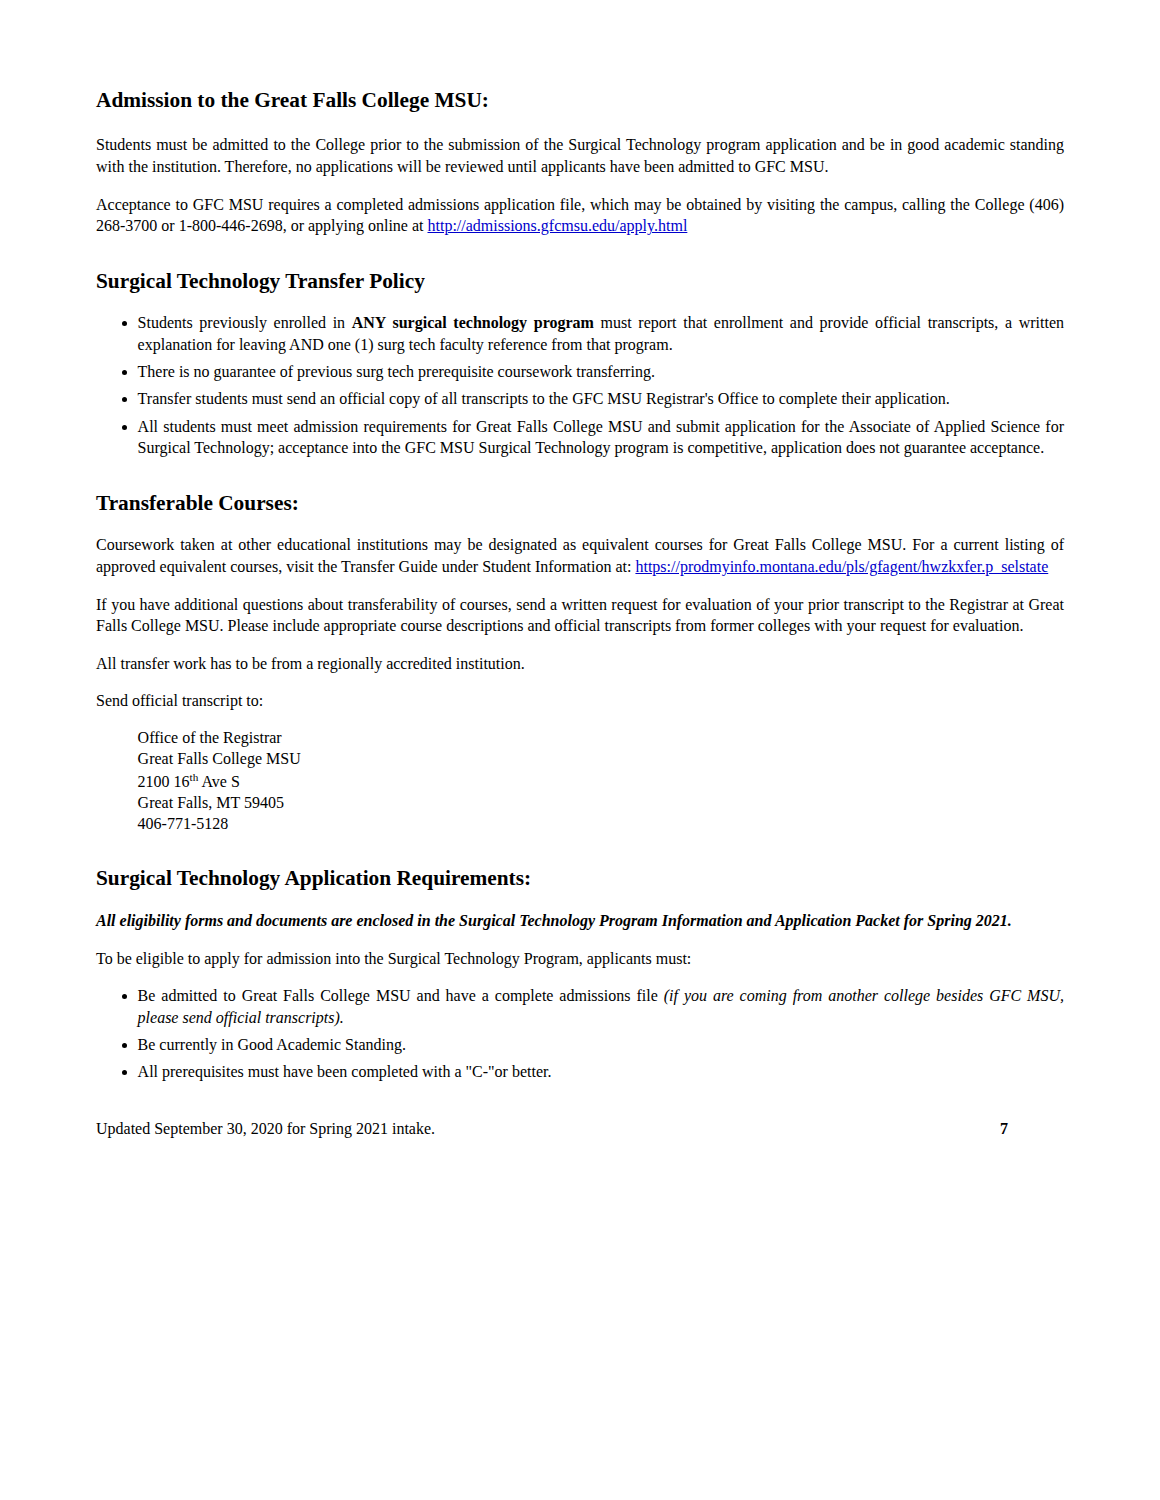Admission to the Great Falls College MSU:
Students must be admitted to the College prior to the submission of the Surgical Technology program application and be in good academic standing with the institution. Therefore, no applications will be reviewed until applicants have been admitted to GFC MSU.
Acceptance to GFC MSU requires a completed admissions application file, which may be obtained by visiting the campus, calling the College (406) 268-3700 or 1-800-446-2698, or applying online at http://admissions.gfcmsu.edu/apply.html
Surgical Technology Transfer Policy
Students previously enrolled in ANY surgical technology program must report that enrollment and provide official transcripts, a written explanation for leaving AND one (1) surg tech faculty reference from that program.
There is no guarantee of previous surg tech prerequisite coursework transferring.
Transfer students must send an official copy of all transcripts to the GFC MSU Registrar's Office to complete their application.
All students must meet admission requirements for Great Falls College MSU and submit application for the Associate of Applied Science for Surgical Technology; acceptance into the GFC MSU Surgical Technology program is competitive, application does not guarantee acceptance.
Transferable Courses:
Coursework taken at other educational institutions may be designated as equivalent courses for Great Falls College MSU. For a current listing of approved equivalent courses, visit the Transfer Guide under Student Information at: https://prodmyinfo.montana.edu/pls/gfagent/hwzkxfer.p_selstate
If you have additional questions about transferability of courses, send a written request for evaluation of your prior transcript to the Registrar at Great Falls College MSU. Please include appropriate course descriptions and official transcripts from former colleges with your request for evaluation.
All transfer work has to be from a regionally accredited institution.
Send official transcript to:
Office of the Registrar
Great Falls College MSU
2100 16th Ave S
Great Falls, MT 59405
406-771-5128
Surgical Technology Application Requirements:
All eligibility forms and documents are enclosed in the Surgical Technology Program Information and Application Packet for Spring 2021.
To be eligible to apply for admission into the Surgical Technology Program, applicants must:
Be admitted to Great Falls College MSU and have a complete admissions file (if you are coming from another college besides GFC MSU, please send official transcripts).
Be currently in Good Academic Standing.
All prerequisites must have been completed with a "C-"or better.
Updated September 30, 2020 for Spring 2021 intake. 7